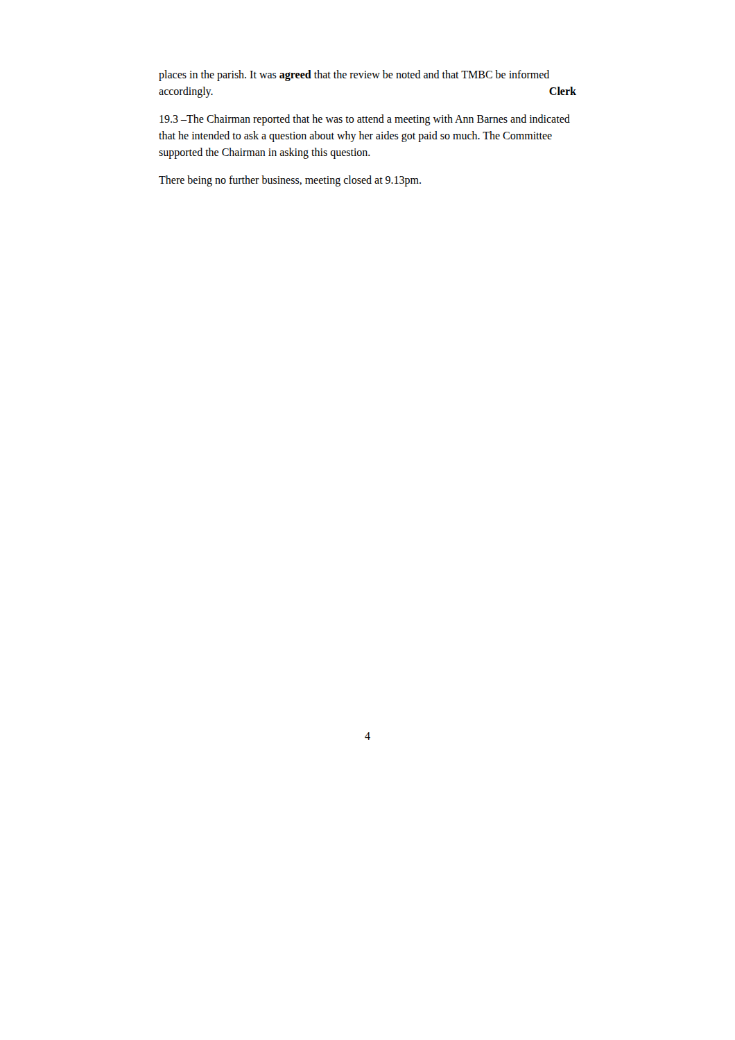places in the parish. It was agreed that the review be noted and that TMBC be informed accordingly. Clerk
19.3 –The Chairman reported that he was to attend a meeting with Ann Barnes and indicated that he intended to ask a question about why her aides got paid so much. The Committee supported the Chairman in asking this question.
There being no further business, meeting closed at 9.13pm.
4